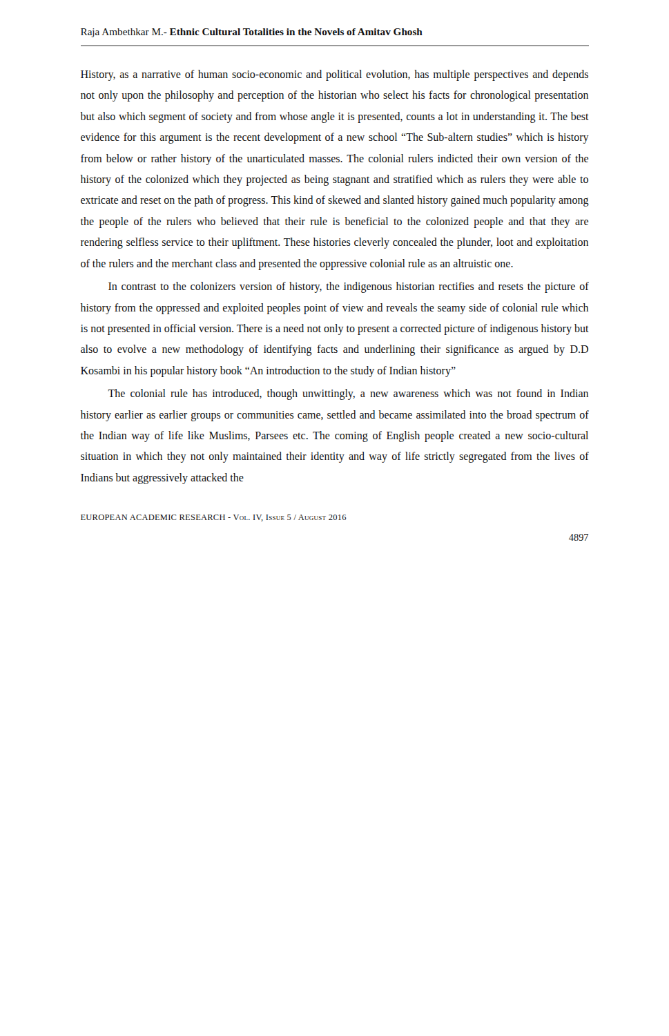Raja Ambethkar M.- Ethnic Cultural Totalities in the Novels of Amitav Ghosh
History, as a narrative of human socio-economic and political evolution, has multiple perspectives and depends not only upon the philosophy and perception of the historian who select his facts for chronological presentation but also which segment of society and from whose angle it is presented, counts a lot in understanding it. The best evidence for this argument is the recent development of a new school “The Sub-altern studies” which is history from below or rather history of the unarticulated masses. The colonial rulers indicted their own version of the history of the colonized which they projected as being stagnant and stratified which as rulers they were able to extricate and reset on the path of progress. This kind of skewed and slanted history gained much popularity among the people of the rulers who believed that their rule is beneficial to the colonized people and that they are rendering selfless service to their upliftment. These histories cleverly concealed the plunder, loot and exploitation of the rulers and the merchant class and presented the oppressive colonial rule as an altruistic one.
In contrast to the colonizers version of history, the indigenous historian rectifies and resets the picture of history from the oppressed and exploited peoples point of view and reveals the seamy side of colonial rule which is not presented in official version. There is a need not only to present a corrected picture of indigenous history but also to evolve a new methodology of identifying facts and underlining their significance as argued by D.D Kosambi in his popular history book “An introduction to the study of Indian history”
The colonial rule has introduced, though unwittingly, a new awareness which was not found in Indian history earlier as earlier groups or communities came, settled and became assimilated into the broad spectrum of the Indian way of life like Muslims, Parsees etc. The coming of English people created a new socio-cultural situation in which they not only maintained their identity and way of life strictly segregated from the lives of Indians but aggressively attacked the
EUROPEAN ACADEMIC RESEARCH - Vol. IV, Issue 5 / August 2016 4897